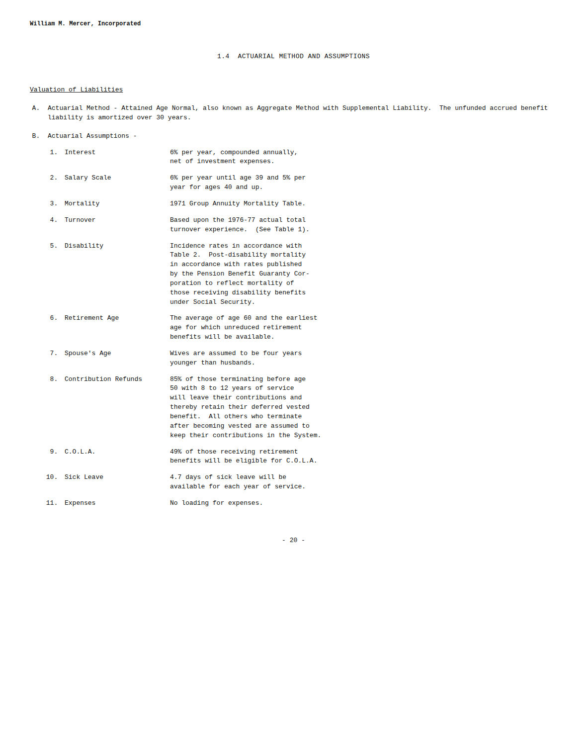William M. Mercer, Incorporated
1.4 ACTUARIAL METHOD AND ASSUMPTIONS
Valuation of Liabilities
Actuarial Method - Attained Age Normal, also known as Aggregate Method with Supplemental Liability. The unfunded accrued benefit liability is amortized over 30 years.
Actuarial Assumptions -
Interest
6% per year, compounded annually,
net of investment expenses.
Salary Scale
6% per year until age 39 and 5% per
year for ages 40 and up.
Mortality
1971 Group Annuity Mortality Table.
Turnover
Based upon the 1976-77 actual total
turnover experience. (See Table 1).
Disability
Incidence rates in accordance with
Table 2. Post-disability mortality
in accordance with rates published
by the Pension Benefit Guaranty Cor-
poration to reflect mortality of
those receiving disability benefits
under Social Security.
Retirement Age
The average of age 60 and the earliest
age for which unreduced retirement
benefits will be available.
Spouse's Age
Wives are assumed to be four years
younger than husbands.
Contribution Refunds
85% of those terminating before age
50 with 8 to 12 years of service
will leave their contributions and
thereby retain their deferred vested
benefit. All others who terminate
after becoming vested are assumed to
keep their contributions in the System.
C.O.L.A.
49% of those receiving retirement
benefits will be eligible for C.O.L.A.
Sick Leave
4.7 days of sick leave will be
available for each year of service.
Expenses
No loading for expenses.
- 20 -